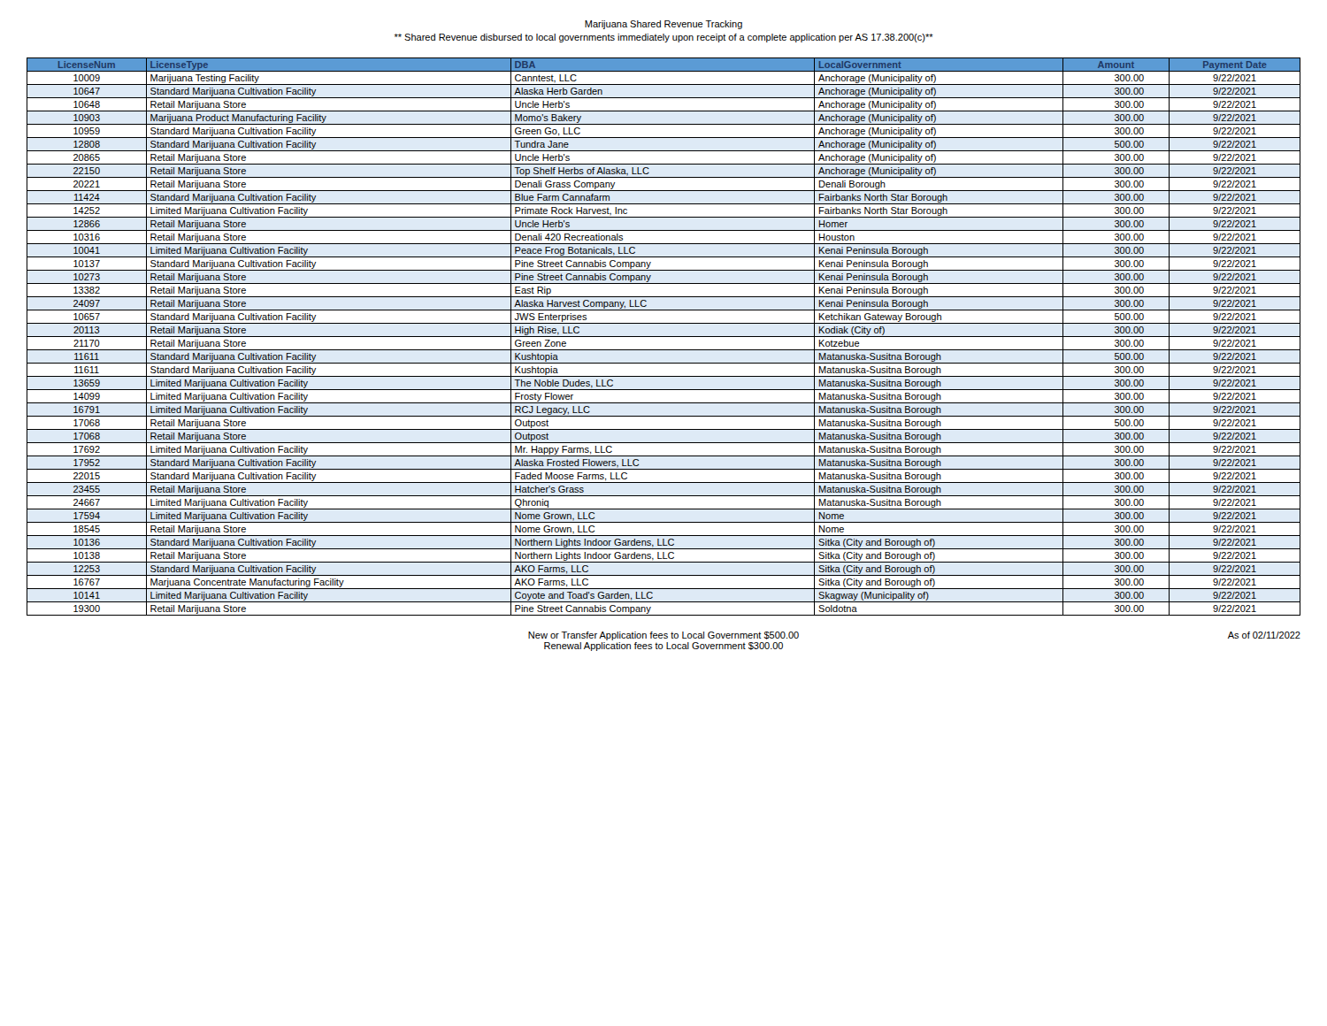Marijuana Shared Revenue Tracking
** Shared Revenue disbursed to local governments immediately upon receipt of a complete application per AS 17.38.200(c)**
| LicenseNum | LicenseType | DBA | LocalGovernment | Amount | Payment Date |
| --- | --- | --- | --- | --- | --- |
| 10009 | Marijuana Testing Facility | Canntest, LLC | Anchorage (Municipality of) | 300.00 | 9/22/2021 |
| 10647 | Standard Marijuana Cultivation Facility | Alaska Herb Garden | Anchorage (Municipality of) | 300.00 | 9/22/2021 |
| 10648 | Retail Marijuana Store | Uncle Herb's | Anchorage (Municipality of) | 300.00 | 9/22/2021 |
| 10903 | Marijuana Product Manufacturing Facility | Momo's Bakery | Anchorage (Municipality of) | 300.00 | 9/22/2021 |
| 10959 | Standard Marijuana Cultivation Facility | Green Go, LLC | Anchorage (Municipality of) | 300.00 | 9/22/2021 |
| 12808 | Standard Marijuana Cultivation Facility | Tundra Jane | Anchorage (Municipality of) | 500.00 | 9/22/2021 |
| 20865 | Retail Marijuana Store | Uncle Herb's | Anchorage (Municipality of) | 300.00 | 9/22/2021 |
| 22150 | Retail Marijuana Store | Top Shelf Herbs of Alaska, LLC | Anchorage (Municipality of) | 300.00 | 9/22/2021 |
| 20221 | Retail Marijuana Store | Denali Grass Company | Denali Borough | 300.00 | 9/22/2021 |
| 11424 | Standard Marijuana Cultivation Facility | Blue Farm Cannafarm | Fairbanks North Star Borough | 300.00 | 9/22/2021 |
| 14252 | Limited Marijuana Cultivation Facility | Primate Rock Harvest, Inc | Fairbanks North Star Borough | 300.00 | 9/22/2021 |
| 12866 | Retail Marijuana Store | Uncle Herb's | Homer | 300.00 | 9/22/2021 |
| 10316 | Retail Marijuana Store | Denali 420 Recreationals | Houston | 300.00 | 9/22/2021 |
| 10041 | Limited Marijuana Cultivation Facility | Peace Frog Botanicals, LLC | Kenai Peninsula Borough | 300.00 | 9/22/2021 |
| 10137 | Standard Marijuana Cultivation Facility | Pine Street Cannabis Company | Kenai Peninsula Borough | 300.00 | 9/22/2021 |
| 10273 | Retail Marijuana Store | Pine Street Cannabis Company | Kenai Peninsula Borough | 300.00 | 9/22/2021 |
| 13382 | Retail Marijuana Store | East Rip | Kenai Peninsula Borough | 300.00 | 9/22/2021 |
| 24097 | Retail Marijuana Store | Alaska Harvest Company, LLC | Kenai Peninsula Borough | 300.00 | 9/22/2021 |
| 10657 | Standard Marijuana Cultivation Facility | JWS Enterprises | Ketchikan Gateway Borough | 500.00 | 9/22/2021 |
| 20113 | Retail Marijuana Store | High Rise, LLC | Kodiak (City of) | 300.00 | 9/22/2021 |
| 21170 | Retail Marijuana Store | Green Zone | Kotzebue | 300.00 | 9/22/2021 |
| 11611 | Standard Marijuana Cultivation Facility | Kushtopia | Matanuska-Susitna Borough | 500.00 | 9/22/2021 |
| 11611 | Standard Marijuana Cultivation Facility | Kushtopia | Matanuska-Susitna Borough | 300.00 | 9/22/2021 |
| 13659 | Limited Marijuana Cultivation Facility | The Noble Dudes, LLC | Matanuska-Susitna Borough | 300.00 | 9/22/2021 |
| 14099 | Limited Marijuana Cultivation Facility | Frosty Flower | Matanuska-Susitna Borough | 300.00 | 9/22/2021 |
| 16791 | Limited Marijuana Cultivation Facility | RCJ Legacy, LLC | Matanuska-Susitna Borough | 300.00 | 9/22/2021 |
| 17068 | Retail Marijuana Store | Outpost | Matanuska-Susitna Borough | 500.00 | 9/22/2021 |
| 17068 | Retail Marijuana Store | Outpost | Matanuska-Susitna Borough | 300.00 | 9/22/2021 |
| 17692 | Limited Marijuana Cultivation Facility | Mr. Happy Farms, LLC | Matanuska-Susitna Borough | 300.00 | 9/22/2021 |
| 17952 | Standard Marijuana Cultivation Facility | Alaska Frosted Flowers, LLC | Matanuska-Susitna Borough | 300.00 | 9/22/2021 |
| 22015 | Standard Marijuana Cultivation Facility | Faded Moose Farms, LLC | Matanuska-Susitna Borough | 300.00 | 9/22/2021 |
| 23455 | Retail Marijuana Store | Hatcher's Grass | Matanuska-Susitna Borough | 300.00 | 9/22/2021 |
| 24667 | Limited Marijuana Cultivation Facility | Qhroniq | Matanuska-Susitna Borough | 300.00 | 9/22/2021 |
| 17594 | Limited Marijuana Cultivation Facility | Nome Grown, LLC | Nome | 300.00 | 9/22/2021 |
| 18545 | Retail Marijuana Store | Nome Grown, LLC | Nome | 300.00 | 9/22/2021 |
| 10136 | Standard Marijuana Cultivation Facility | Northern Lights Indoor Gardens, LLC | Sitka (City and Borough of) | 300.00 | 9/22/2021 |
| 10138 | Retail Marijuana Store | Northern Lights Indoor Gardens, LLC | Sitka (City and Borough of) | 300.00 | 9/22/2021 |
| 12253 | Standard Marijuana Cultivation Facility | AKO Farms, LLC | Sitka (City and Borough of) | 300.00 | 9/22/2021 |
| 16767 | Marjuana Concentrate Manufacturing Facility | AKO Farms, LLC | Sitka (City and Borough of) | 300.00 | 9/22/2021 |
| 10141 | Limited Marijuana Cultivation Facility | Coyote and Toad's Garden, LLC | Skagway (Municipality of) | 300.00 | 9/22/2021 |
| 19300 | Retail Marijuana Store | Pine Street Cannabis Company | Soldotna | 300.00 | 9/22/2021 |
As of 02/11/2022 New or Transfer Application fees to Local Government $500.00
Renewal Application fees to Local Government $300.00